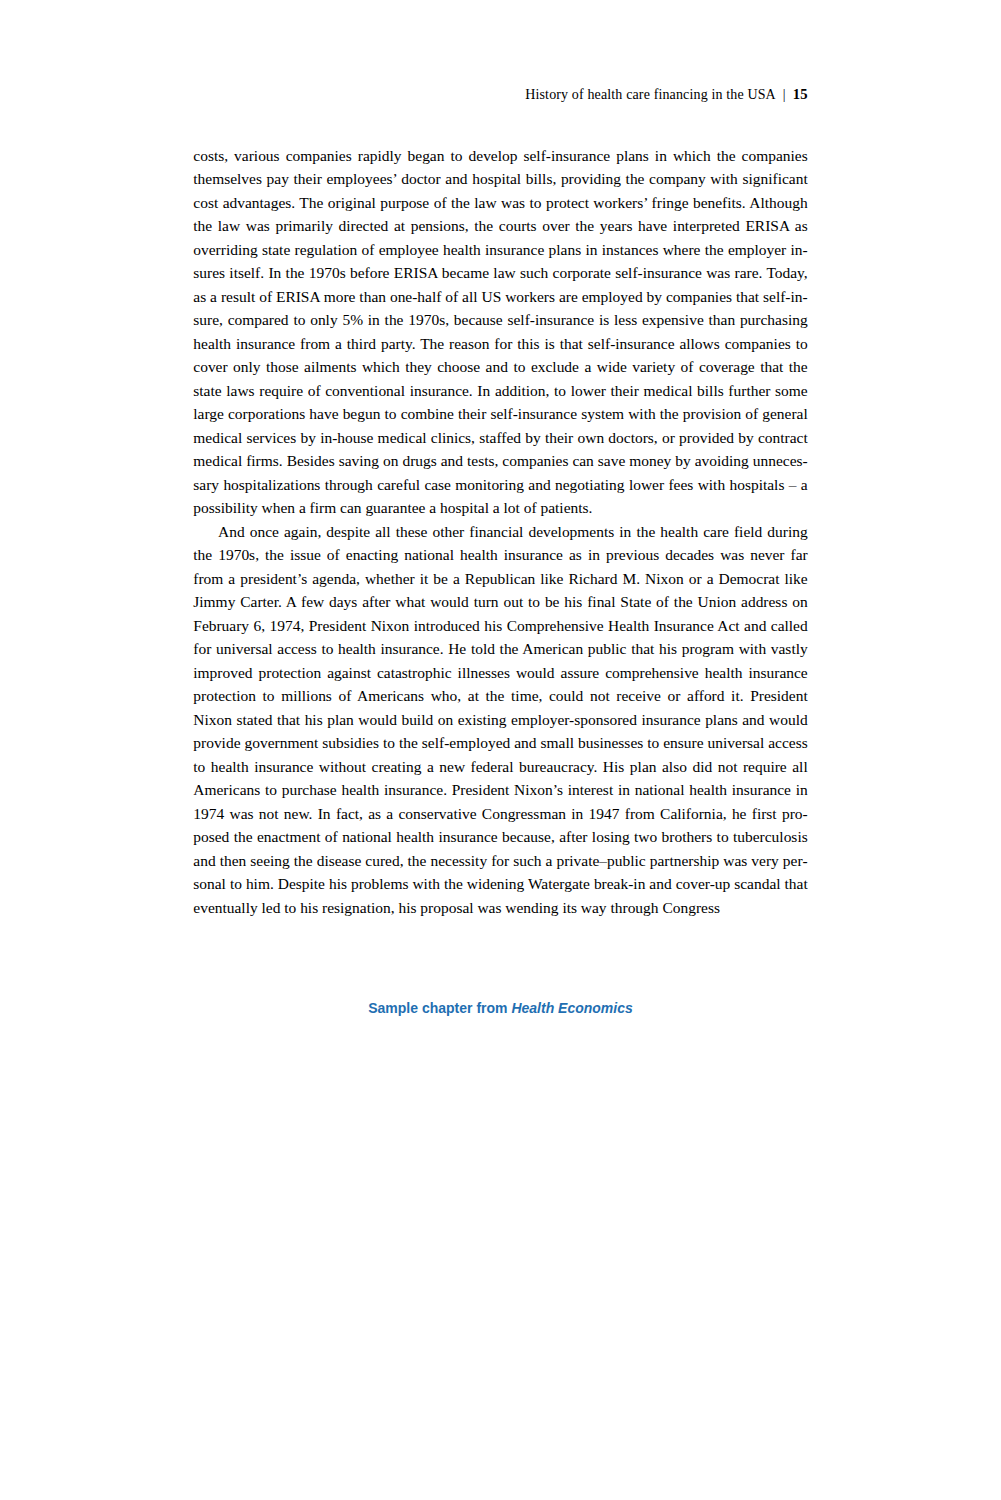History of health care financing in the USA|15
costs, various companies rapidly began to develop self-insurance plans in which the companies themselves pay their employees’ doctor and hospital bills, providing the company with significant cost advantages. The original purpose of the law was to protect workers’ fringe benefits. Although the law was primarily directed at pensions, the courts over the years have interpreted ERISA as overriding state regulation of employee health insurance plans in instances where the employer insures itself. In the 1970s before ERISA became law such corporate self-insurance was rare. Today, as a result of ERISA more than one-half of all US workers are employed by companies that self-insure, compared to only 5% in the 1970s, because self-insurance is less expensive than purchasing health insurance from a third party. The reason for this is that self-insurance allows companies to cover only those ailments which they choose and to exclude a wide variety of coverage that the state laws require of conventional insurance. In addition, to lower their medical bills further some large corporations have begun to combine their self-insurance system with the provision of general medical services by in-house medical clinics, staffed by their own doctors, or provided by contract medical firms. Besides saving on drugs and tests, companies can save money by avoiding unnecessary hospitalizations through careful case monitoring and negotiating lower fees with hospitals – a possibility when a firm can guarantee a hospital a lot of patients.
And once again, despite all these other financial developments in the health care field during the 1970s, the issue of enacting national health insurance as in previous decades was never far from a president’s agenda, whether it be a Republican like Richard M. Nixon or a Democrat like Jimmy Carter. A few days after what would turn out to be his final State of the Union address on February 6, 1974, President Nixon introduced his Comprehensive Health Insurance Act and called for universal access to health insurance. He told the American public that his program with vastly improved protection against catastrophic illnesses would assure comprehensive health insurance protection to millions of Americans who, at the time, could not receive or afford it. President Nixon stated that his plan would build on existing employer-sponsored insurance plans and would provide government subsidies to the self-employed and small businesses to ensure universal access to health insurance without creating a new federal bureaucracy. His plan also did not require all Americans to purchase health insurance. President Nixon’s interest in national health insurance in 1974 was not new. In fact, as a conservative Congressman in 1947 from California, he first proposed the enactment of national health insurance because, after losing two brothers to tuberculosis and then seeing the disease cured, the necessity for such a private–public partnership was very personal to him. Despite his problems with the widening Watergate break-in and cover-up scandal that eventually led to his resignation, his proposal was wending its way through Congress
Sample chapter from Health Economics